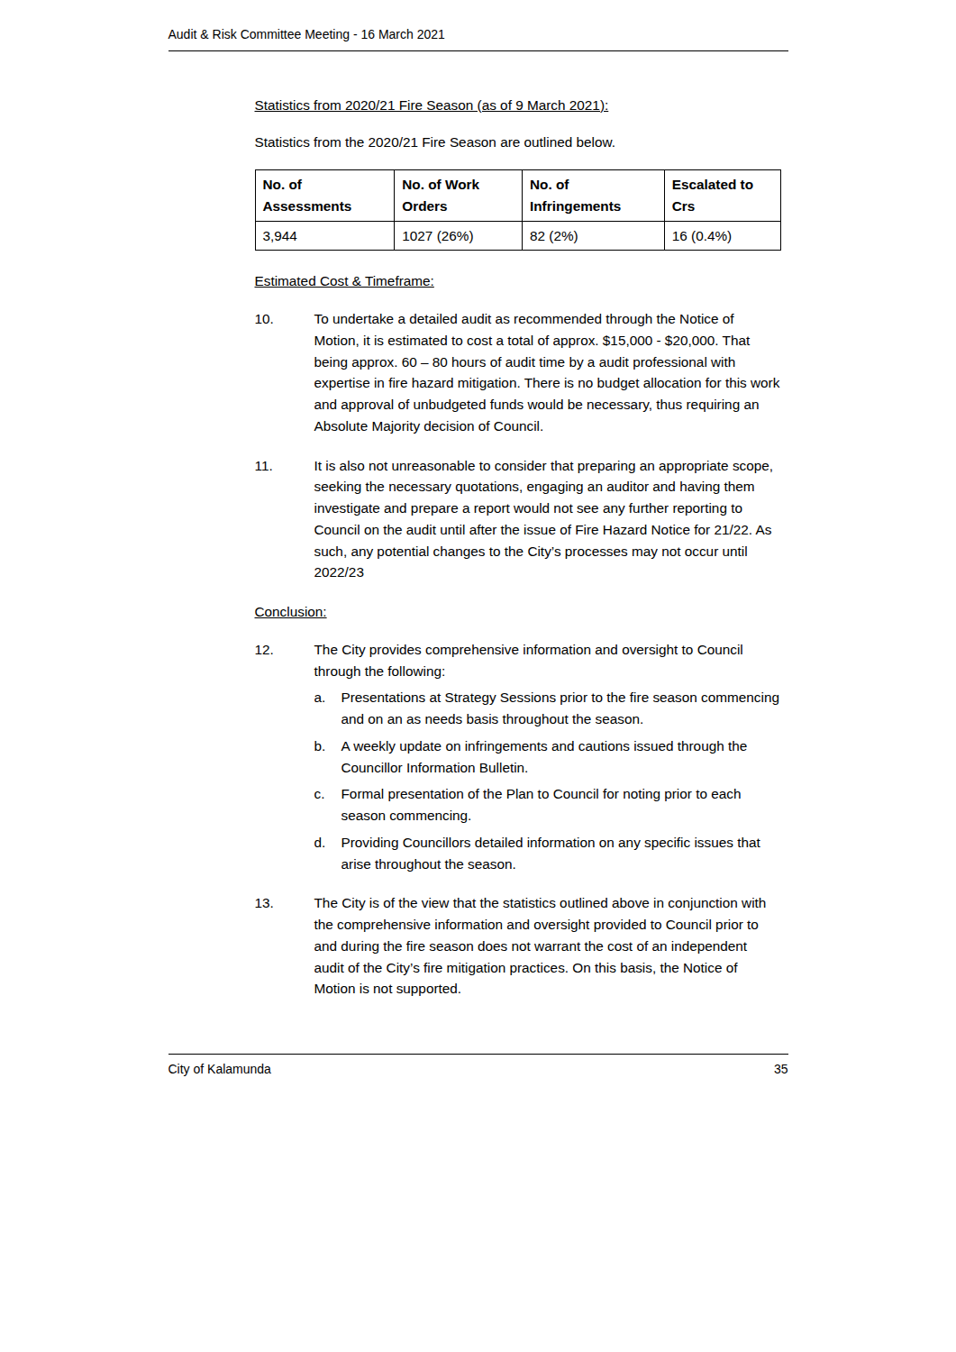Audit & Risk Committee Meeting - 16 March 2021
Statistics from 2020/21 Fire Season (as of 9 March 2021):
Statistics from the 2020/21 Fire Season are outlined below.
| No. of Assessments | No. of Work Orders | No. of Infringements | Escalated to Crs |
| --- | --- | --- | --- |
| 3,944 | 1027 (26%) | 82 (2%) | 16 (0.4%) |
Estimated Cost & Timeframe:
10. To undertake a detailed audit as recommended through the Notice of Motion, it is estimated to cost a total of approx. $15,000 - $20,000. That being approx. 60 – 80 hours of audit time by a audit professional with expertise in fire hazard mitigation. There is no budget allocation for this work and approval of unbudgeted funds would be necessary, thus requiring an Absolute Majority decision of Council.
11. It is also not unreasonable to consider that preparing an appropriate scope, seeking the necessary quotations, engaging an auditor and having them investigate and prepare a report would not see any further reporting to Council on the audit until after the issue of Fire Hazard Notice for 21/22. As such, any potential changes to the City’s processes may not occur until 2022/23
Conclusion:
12. The City provides comprehensive information and oversight to Council through the following:
a. Presentations at Strategy Sessions prior to the fire season commencing and on an as needs basis throughout the season.
b. A weekly update on infringements and cautions issued through the Councillor Information Bulletin.
c. Formal presentation of the Plan to Council for noting prior to each season commencing.
d. Providing Councillors detailed information on any specific issues that arise throughout the season.
13. The City is of the view that the statistics outlined above in conjunction with the comprehensive information and oversight provided to Council prior to and during the fire season does not warrant the cost of an independent audit of the City’s fire mitigation practices. On this basis, the Notice of Motion is not supported.
City of Kalamunda 35